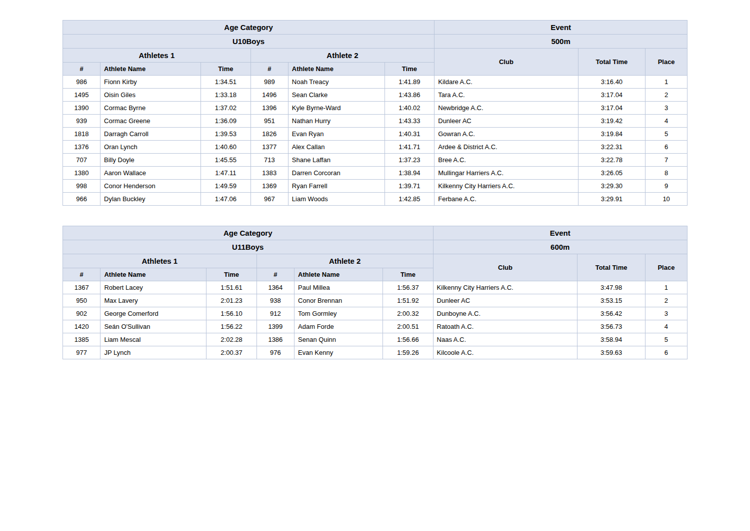| Age Category | Event |
| --- | --- |
| U10Boys | 500m |
| Athletes 1 | Athlete 2 | Club | Total Time | Place |
| # | Athlete Name | Time | # | Athlete Name | Time |
| 986 | Fionn Kirby | 1:34.51 | 989 | Noah Treacy | 1:41.89 | Kildare A.C. | 3:16.40 | 1 |
| 1495 | Oisin Giles | 1:33.18 | 1496 | Sean Clarke | 1:43.86 | Tara A.C. | 3:17.04 | 2 |
| 1390 | Cormac Byrne | 1:37.02 | 1396 | Kyle Byrne-Ward | 1:40.02 | Newbridge A.C. | 3:17.04 | 3 |
| 939 | Cormac Greene | 1:36.09 | 951 | Nathan Hurry | 1:43.33 | Dunleer AC | 3:19.42 | 4 |
| 1818 | Darragh Carroll | 1:39.53 | 1826 | Evan Ryan | 1:40.31 | Gowran A.C. | 3:19.84 | 5 |
| 1376 | Oran Lynch | 1:40.60 | 1377 | Alex Callan | 1:41.71 | Ardee & District A.C. | 3:22.31 | 6 |
| 707 | Billy Doyle | 1:45.55 | 713 | Shane Laffan | 1:37.23 | Bree A.C. | 3:22.78 | 7 |
| 1380 | Aaron Wallace | 1:47.11 | 1383 | Darren Corcoran | 1:38.94 | Mullingar Harriers A.C. | 3:26.05 | 8 |
| 998 | Conor Henderson | 1:49.59 | 1369 | Ryan Farrell | 1:39.71 | Kilkenny City Harriers A.C. | 3:29.30 | 9 |
| 966 | Dylan Buckley | 1:47.06 | 967 | Liam Woods | 1:42.85 | Ferbane A.C. | 3:29.91 | 10 |
| Age Category | Event |
| --- | --- |
| U11Boys | 600m |
| Athletes 1 | Athlete 2 | Club | Total Time | Place |
| # | Athlete Name | Time | # | Athlete Name | Time |
| 1367 | Robert Lacey | 1:51.61 | 1364 | Paul Millea | 1:56.37 | Kilkenny City Harriers A.C. | 3:47.98 | 1 |
| 950 | Max Lavery | 2:01.23 | 938 | Conor Brennan | 1:51.92 | Dunleer AC | 3:53.15 | 2 |
| 902 | George Comerford | 1:56.10 | 912 | Tom Gormley | 2:00.32 | Dunboyne A.C. | 3:56.42 | 3 |
| 1420 | Seán O'Sullivan | 1:56.22 | 1399 | Adam Forde | 2:00.51 | Ratoath A.C. | 3:56.73 | 4 |
| 1385 | Liam Mescal | 2:02.28 | 1386 | Senan Quinn | 1:56.66 | Naas A.C. | 3:58.94 | 5 |
| 977 | JP Lynch | 2:00.37 | 976 | Evan Kenny | 1:59.26 | Kilcoole A.C. | 3:59.63 | 6 |